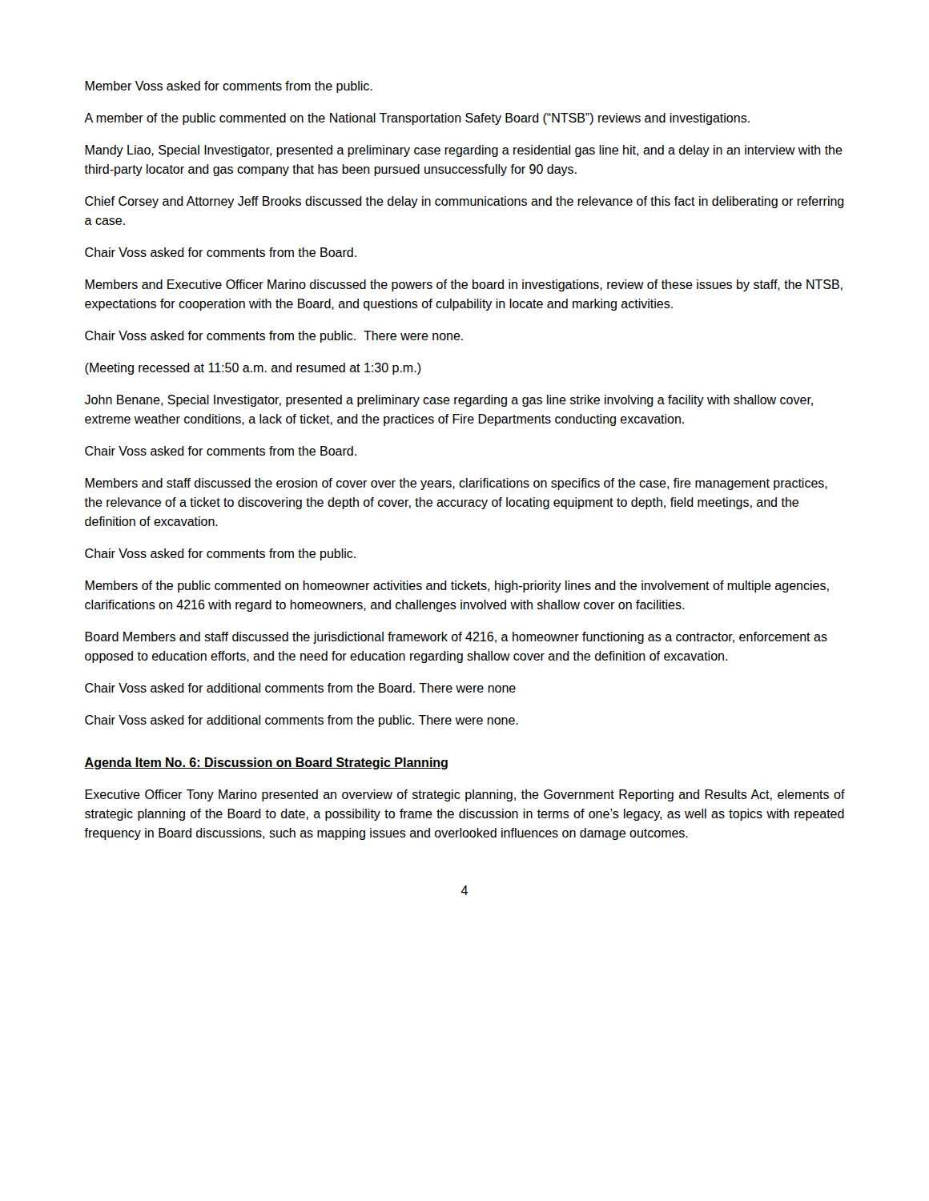Member Voss asked for comments from the public.
A member of the public commented on the National Transportation Safety Board (“NTSB”) reviews and investigations.
Mandy Liao, Special Investigator, presented a preliminary case regarding a residential gas line hit, and a delay in an interview with the third-party locator and gas company that has been pursued unsuccessfully for 90 days.
Chief Corsey and Attorney Jeff Brooks discussed the delay in communications and the relevance of this fact in deliberating or referring a case.
Chair Voss asked for comments from the Board.
Members and Executive Officer Marino discussed the powers of the board in investigations, review of these issues by staff, the NTSB, expectations for cooperation with the Board, and questions of culpability in locate and marking activities.
Chair Voss asked for comments from the public. There were none.
(Meeting recessed at 11:50 a.m. and resumed at 1:30 p.m.)
John Benane, Special Investigator, presented a preliminary case regarding a gas line strike involving a facility with shallow cover, extreme weather conditions, a lack of ticket, and the practices of Fire Departments conducting excavation.
Chair Voss asked for comments from the Board.
Members and staff discussed the erosion of cover over the years, clarifications on specifics of the case, fire management practices, the relevance of a ticket to discovering the depth of cover, the accuracy of locating equipment to depth, field meetings, and the definition of excavation.
Chair Voss asked for comments from the public.
Members of the public commented on homeowner activities and tickets, high-priority lines and the involvement of multiple agencies, clarifications on 4216 with regard to homeowners, and challenges involved with shallow cover on facilities.
Board Members and staff discussed the jurisdictional framework of 4216, a homeowner functioning as a contractor, enforcement as opposed to education efforts, and the need for education regarding shallow cover and the definition of excavation.
Chair Voss asked for additional comments from the Board. There were none
Chair Voss asked for additional comments from the public. There were none.
Agenda Item No. 6: Discussion on Board Strategic Planning
Executive Officer Tony Marino presented an overview of strategic planning, the Government Reporting and Results Act, elements of strategic planning of the Board to date, a possibility to frame the discussion in terms of one’s legacy, as well as topics with repeated frequency in Board discussions, such as mapping issues and overlooked influences on damage outcomes.
4